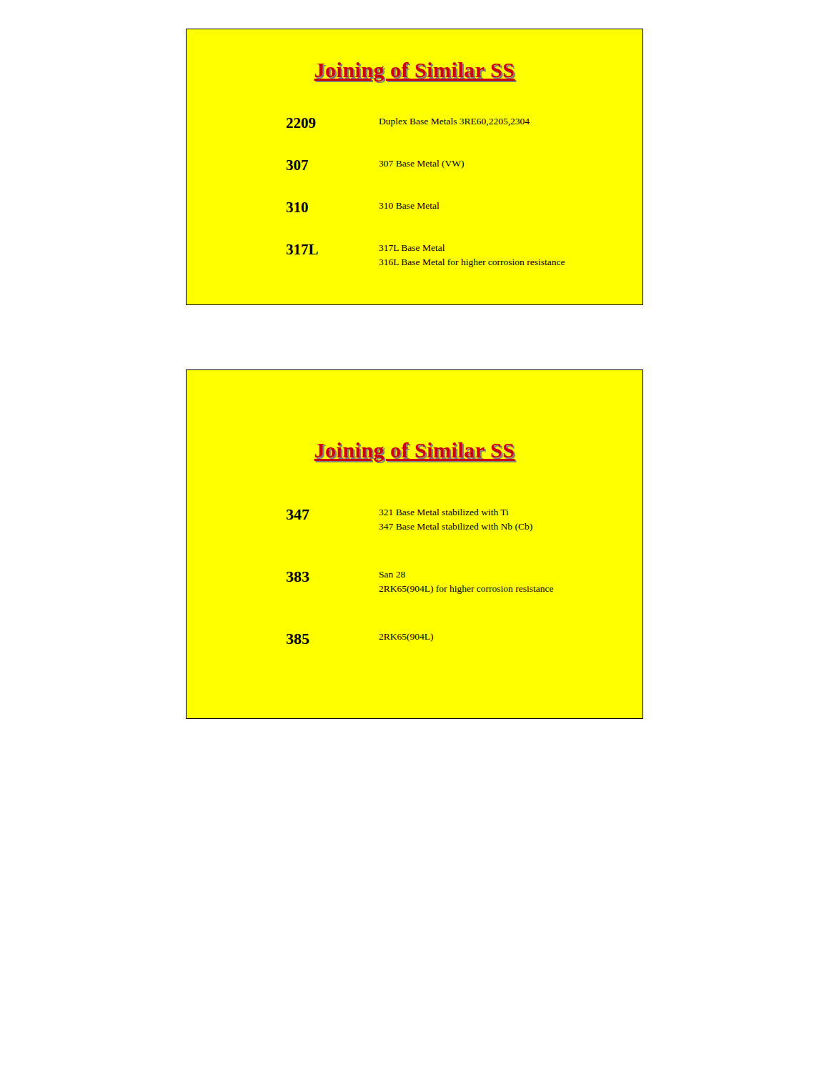Joining of Similar SS
| 2209 | Duplex Base Metals 3RE60,2205,2304 |
| 307 | 307 Base Metal (VW) |
| 310 | 310 Base Metal |
| 317L | 317L Base Metal 316L Base Metal for higher corrosion resistance |
Joining of Similar SS
| 347 | 321 Base Metal stabilized with Ti 347 Base Metal stabilized with Nb (Cb) |
| 383 | San 28 2RK65(904L) for higher corrosion resistance |
| 385 | 2RK65(904L) |